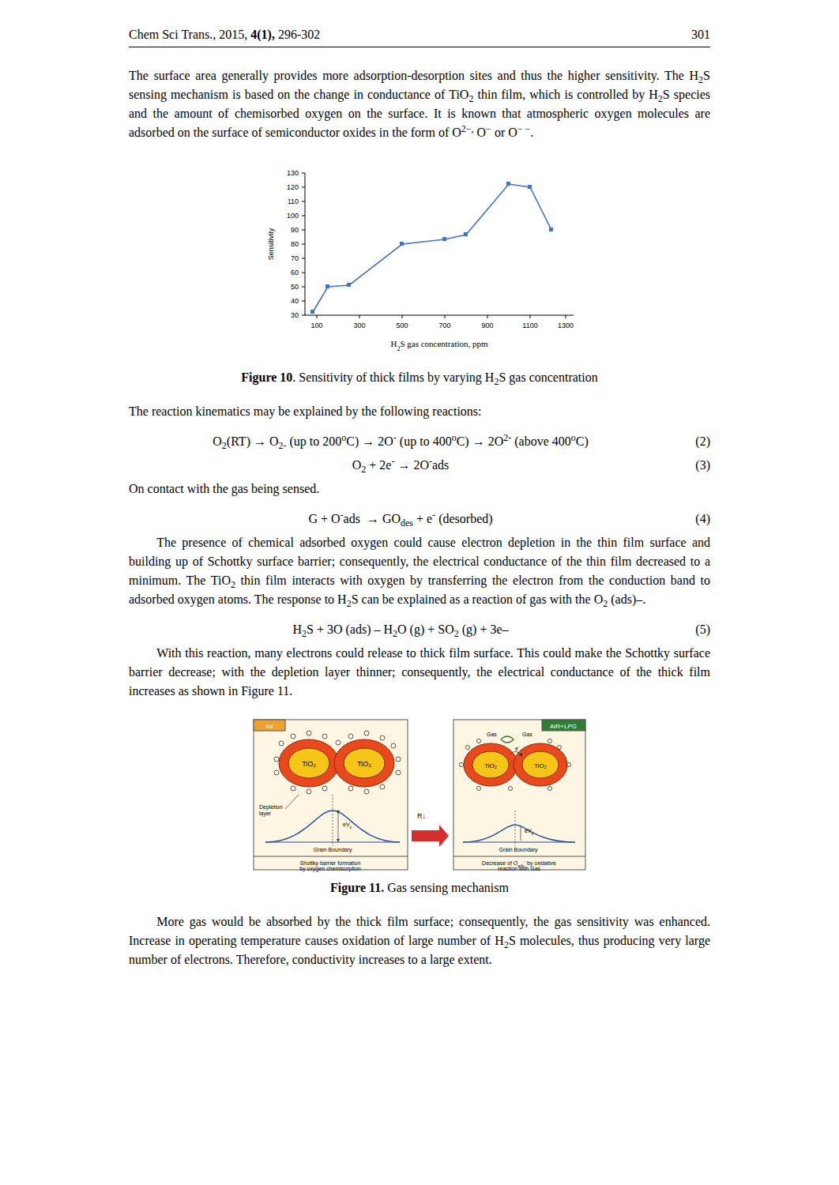Chem Sci Trans., 2015, 4(1), 296-302 301
The surface area generally provides more adsorption-desorption sites and thus the higher sensitivity. The H2S sensing mechanism is based on the change in conductance of TiO2 thin film, which is controlled by H2S species and the amount of chemisorbed oxygen on the surface. It is known that atmospheric oxygen molecules are adsorbed on the surface of semiconductor oxides in the form of O2−, O− or O− −.
130 120 110 100 90 80 70 60 50 40 30 100 300 500 700 900 1100 1300 Sensitivity H2S gas concentration, ppm
Figure 10. Sensitivity of thick films by varying H2S gas concentration
The reaction kinematics may be explained by the following reactions:
O2(RT) → O2- (up to 200oC) → 2O- (up to 400oC) → 2O2- (above 400oC)
(2)
O2 + 2e- → 2O-ads
(3)
On contact with the gas being sensed.
G + O-ads → GOdes + e- (desorbed)
(4)
The presence of chemical adsorbed oxygen could cause electron depletion in the thin film surface and building up of Schottky surface barrier; consequently, the electrical conductance of the thin film decreased to a minimum. The TiO2 thin film interacts with oxygen by transferring the electron from the conduction band to adsorbed oxygen atoms. The response to H2S can be explained as a reaction of gas with the O2 (ads)–.
H2S + 3O (ads) – H2O (g) + SO2 (g) + 3e–
(5)
With this reaction, many electrons could release to thick film surface. This could make the Schottky surface barrier decrease; with the depletion layer thinner; consequently, the electrical conductance of the thick film increases as shown in Figure 11.
Air TiO₂ TiO₂ Depletion layer eVs Grain Boundary Shottky barrier formation by oxygen chemisorption R↓ AIR+LPG Gas Gas TiO₂ TiO₂ e- eVs Grain Boundary Decrease of Oads- by oxidative reaction with Gas
Figure 11. Gas sensing mechanism
More gas would be absorbed by the thick film surface; consequently, the gas sensitivity was enhanced. Increase in operating temperature causes oxidation of large number of H2S molecules, thus producing very large number of electrons. Therefore, conductivity increases to a large extent.